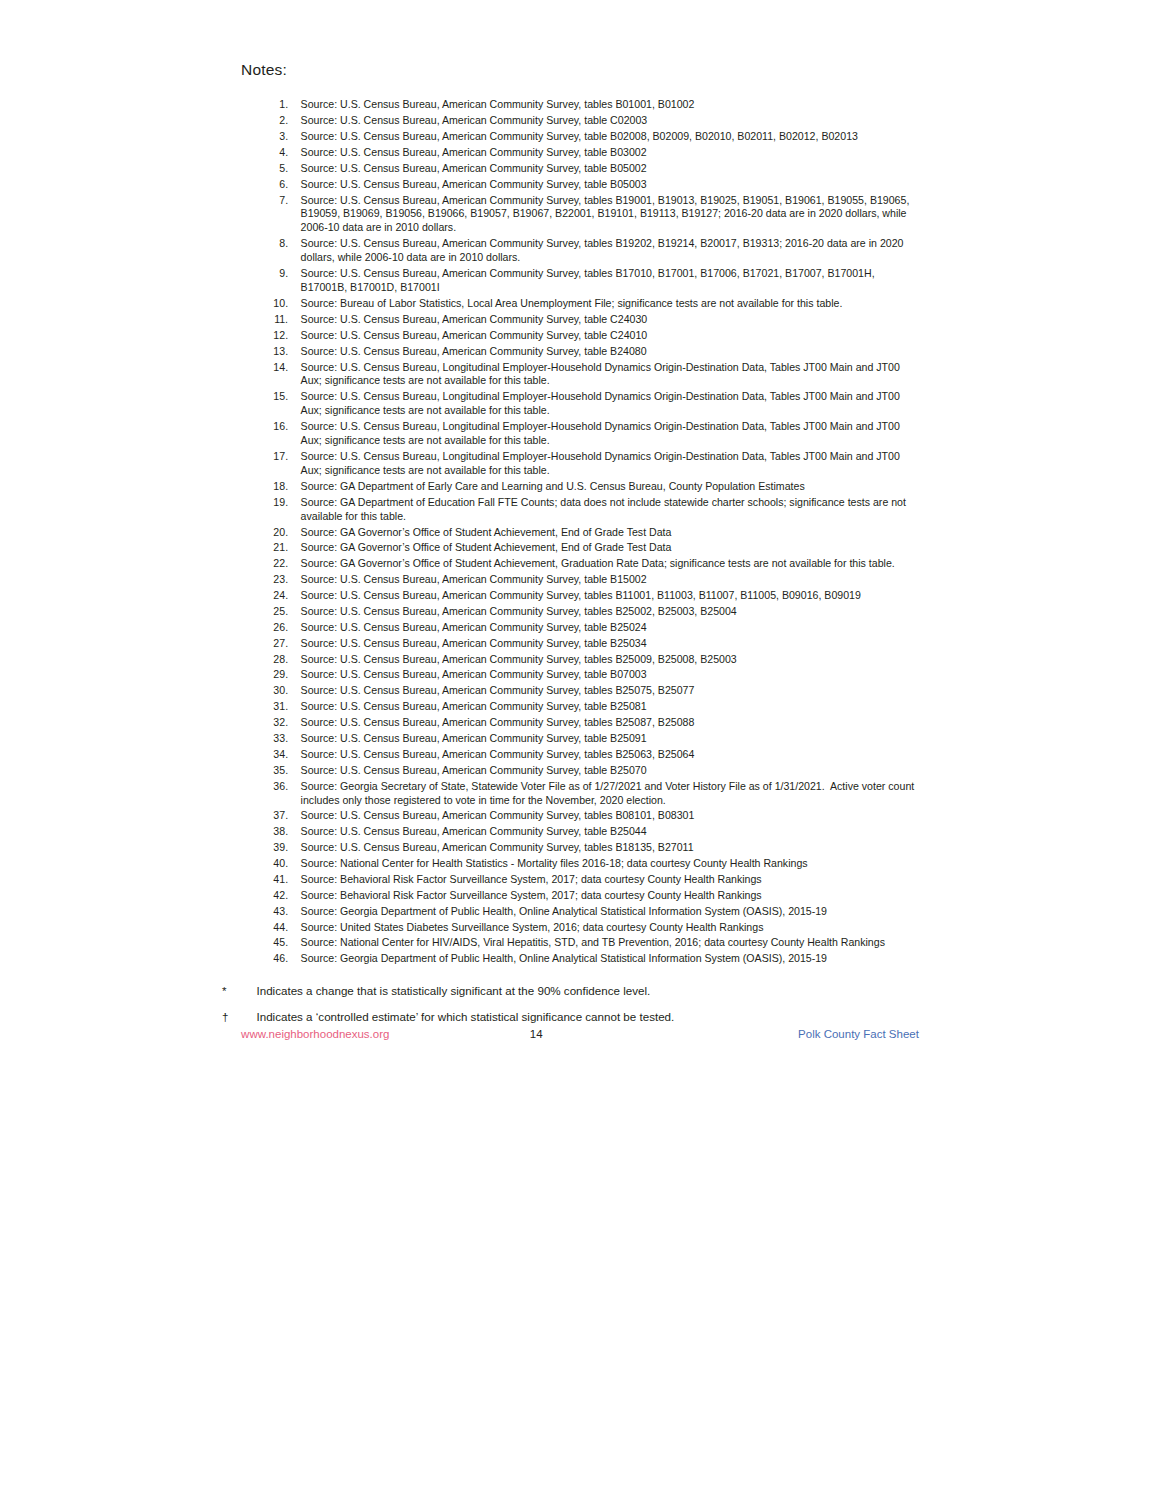Notes:
Source: U.S. Census Bureau, American Community Survey, tables B01001, B01002
Source: U.S. Census Bureau, American Community Survey, table C02003
Source: U.S. Census Bureau, American Community Survey, table B02008, B02009, B02010, B02011, B02012, B02013
Source: U.S. Census Bureau, American Community Survey, table B03002
Source: U.S. Census Bureau, American Community Survey, table B05002
Source: U.S. Census Bureau, American Community Survey, table B05003
Source: U.S. Census Bureau, American Community Survey, tables B19001, B19013, B19025, B19051, B19061, B19055, B19065, B19059, B19069, B19056, B19066, B19057, B19067, B22001, B19101, B19113, B19127; 2016-20 data are in 2020 dollars, while 2006-10 data are in 2010 dollars.
Source: U.S. Census Bureau, American Community Survey, tables B19202, B19214, B20017, B19313; 2016-20 data are in 2020 dollars, while 2006-10 data are in 2010 dollars.
Source: U.S. Census Bureau, American Community Survey, tables B17010, B17001, B17006, B17021, B17007, B17001H, B17001B, B17001D, B17001I
Source: Bureau of Labor Statistics, Local Area Unemployment File; significance tests are not available for this table.
Source: U.S. Census Bureau, American Community Survey, table C24030
Source: U.S. Census Bureau, American Community Survey, table C24010
Source: U.S. Census Bureau, American Community Survey, table B24080
Source: U.S. Census Bureau, Longitudinal Employer-Household Dynamics Origin-Destination Data, Tables JT00 Main and JT00 Aux; significance tests are not available for this table.
Source: U.S. Census Bureau, Longitudinal Employer-Household Dynamics Origin-Destination Data, Tables JT00 Main and JT00 Aux; significance tests are not available for this table.
Source: U.S. Census Bureau, Longitudinal Employer-Household Dynamics Origin-Destination Data, Tables JT00 Main and JT00 Aux; significance tests are not available for this table.
Source: U.S. Census Bureau, Longitudinal Employer-Household Dynamics Origin-Destination Data, Tables JT00 Main and JT00 Aux; significance tests are not available for this table.
Source: GA Department of Early Care and Learning and U.S. Census Bureau, County Population Estimates
Source: GA Department of Education Fall FTE Counts; data does not include statewide charter schools; significance tests are not available for this table.
Source: GA Governor’s Office of Student Achievement, End of Grade Test Data
Source: GA Governor’s Office of Student Achievement, End of Grade Test Data
Source: GA Governor’s Office of Student Achievement, Graduation Rate Data; significance tests are not available for this table.
Source: U.S. Census Bureau, American Community Survey, table B15002
Source: U.S. Census Bureau, American Community Survey, tables B11001, B11003, B11007, B11005, B09016, B09019
Source: U.S. Census Bureau, American Community Survey, tables B25002, B25003, B25004
Source: U.S. Census Bureau, American Community Survey, table B25024
Source: U.S. Census Bureau, American Community Survey, table B25034
Source: U.S. Census Bureau, American Community Survey, tables B25009, B25008, B25003
Source: U.S. Census Bureau, American Community Survey, table B07003
Source: U.S. Census Bureau, American Community Survey, tables B25075, B25077
Source: U.S. Census Bureau, American Community Survey, table B25081
Source: U.S. Census Bureau, American Community Survey, tables B25087, B25088
Source: U.S. Census Bureau, American Community Survey, table B25091
Source: U.S. Census Bureau, American Community Survey, tables B25063, B25064
Source: U.S. Census Bureau, American Community Survey, table B25070
Source: Georgia Secretary of State, Statewide Voter File as of 1/27/2021 and Voter History File as of 1/31/2021. Active voter count includes only those registered to vote in time for the November, 2020 election.
Source: U.S. Census Bureau, American Community Survey, tables B08101, B08301
Source: U.S. Census Bureau, American Community Survey, table B25044
Source: U.S. Census Bureau, American Community Survey, tables B18135, B27011
Source: National Center for Health Statistics - Mortality files 2016-18; data courtesy County Health Rankings
Source: Behavioral Risk Factor Surveillance System, 2017; data courtesy County Health Rankings
Source: Behavioral Risk Factor Surveillance System, 2017; data courtesy County Health Rankings
Source: Georgia Department of Public Health, Online Analytical Statistical Information System (OASIS), 2015-19
Source: United States Diabetes Surveillance System, 2016; data courtesy County Health Rankings
Source: National Center for HIV/AIDS, Viral Hepatitis, STD, and TB Prevention, 2016; data courtesy County Health Rankings
Source: Georgia Department of Public Health, Online Analytical Statistical Information System (OASIS), 2015-19
*Indicates a change that is statistically significant at the 90% confidence level.
†Indicates a ‘controlled estimate’ for which statistical significance cannot be tested.
www.neighborhoodnexus.org 14 Polk County Fact Sheet